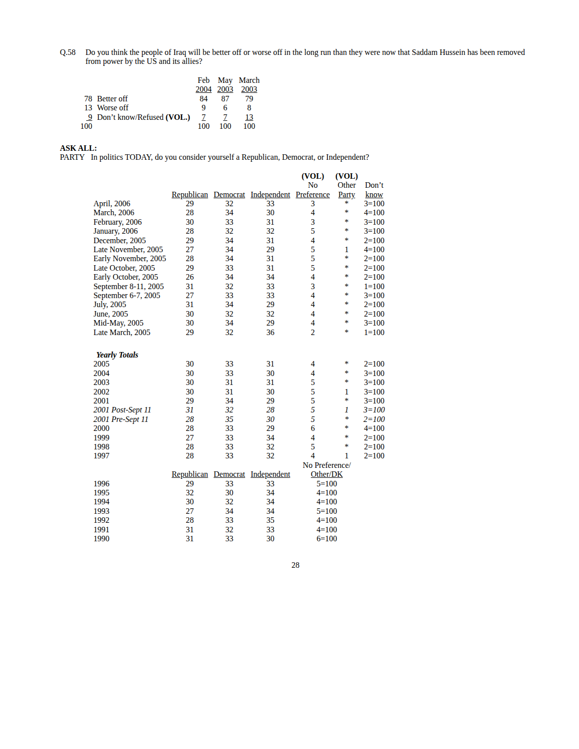Q.58
Do you think the people of Iraq will be better off or worse off in the long run than they were now that Saddam Hussein has been removed from power by the US and its allies?
| | | Feb | May | March |
| | | 2004 | 2003 | 2003 |
| 78 | Better off | 84 | 87 | 79 |
| 13 | Worse off | 9 | 6 | 8 |
| 9 | Don’t know/Refused (VOL.) | 7 | 7 | 13 |
| 100 | | 100 | 100 | 100 |
ASK ALL:
PARTY In politics TODAY, do you consider yourself a Republican, Democrat, or Independent?
| | | | | (VOL) | (VOL) | |
| | | | | No | Other | Don’t |
| | Republican | Democrat | Independent | Preference | Party | know |
| April, 2006 | 29 | 32 | 33 | 3 | * | 3=100 |
| March, 2006 | 28 | 34 | 30 | 4 | * | 4=100 |
| February, 2006 | 30 | 33 | 31 | 3 | * | 3=100 |
| January, 2006 | 28 | 32 | 32 | 5 | * | 3=100 |
| December, 2005 | 29 | 34 | 31 | 4 | * | 2=100 |
| Late November, 2005 | 27 | 34 | 29 | 5 | 1 | 4=100 |
| Early November, 2005 | 28 | 34 | 31 | 5 | * | 2=100 |
| Late October, 2005 | 29 | 33 | 31 | 5 | * | 2=100 |
| Early October, 2005 | 26 | 34 | 34 | 4 | * | 2=100 |
| September 8-11, 2005 | 31 | 32 | 33 | 3 | * | 1=100 |
| September 6-7, 2005 | 27 | 33 | 33 | 4 | * | 3=100 |
| July, 2005 | 31 | 34 | 29 | 4 | * | 2=100 |
| June, 2005 | 30 | 32 | 32 | 4 | * | 2=100 |
| Mid-May, 2005 | 30 | 34 | 29 | 4 | * | 3=100 |
| Late March, 2005 | 29 | 32 | 36 | 2 | * | 1=100 |
| Yearly Totals |
| 2005 | 30 | 33 | 31 | 4 | * | 2=100 |
| 2004 | 30 | 33 | 30 | 4 | * | 3=100 |
| 2003 | 30 | 31 | 31 | 5 | * | 3=100 |
| 2002 | 30 | 31 | 30 | 5 | 1 | 3=100 |
| 2001 | 29 | 34 | 29 | 5 | * | 3=100 |
| 2001 Post-Sept 11 | 31 | 32 | 28 | 5 | 1 | 3=100 |
| 2001 Pre-Sept 11 | 28 | 35 | 30 | 5 | * | 2=100 |
| 2000 | 28 | 33 | 29 | 6 | * | 4=100 |
| 1999 | 27 | 33 | 34 | 4 | * | 2=100 |
| 1998 | 28 | 33 | 32 | 5 | * | 2=100 |
| 1997 | 28 | 33 | 32 | 4 | 1 | 2=100 |
| | | | | No Preference/ | |
| | Republican | Democrat | Independent | Other/DK | |
| 1996 | 29 | 33 | 33 | 5=100 | |
| 1995 | 32 | 30 | 34 | 4=100 | |
| 1994 | 30 | 32 | 34 | 4=100 | |
| 1993 | 27 | 34 | 34 | 5=100 | |
| 1992 | 28 | 33 | 35 | 4=100 | |
| 1991 | 31 | 32 | 33 | 4=100 | |
| 1990 | 31 | 33 | 30 | 6=100 | |
28